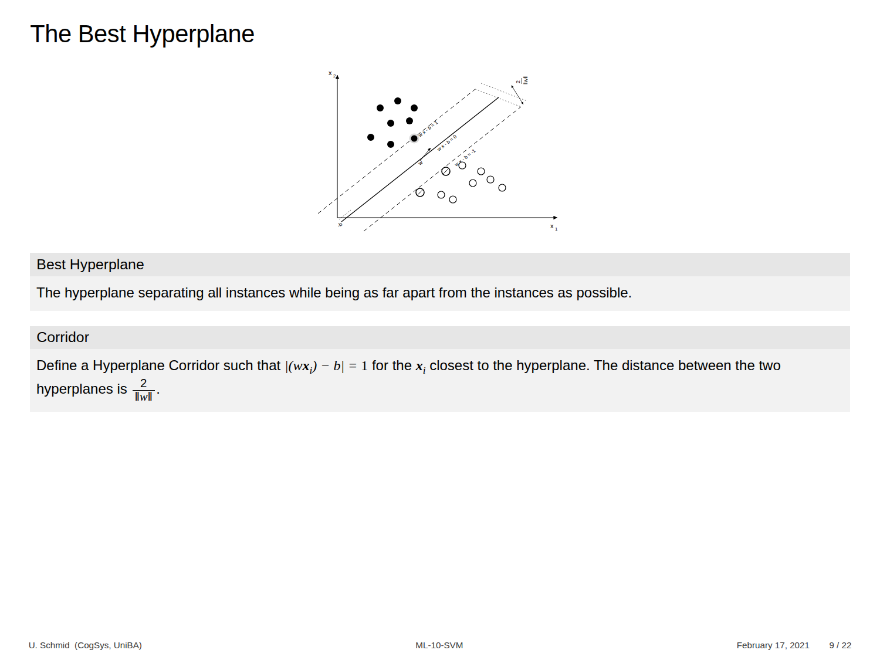The Best Hyperplane
x 2 x 1 2 ‖w‖ w -b w x - b = 1 w x - b = 0 w x - b = -1
Best Hyperplane
The hyperplane separating all instances while being as far apart from the instances as possible.
Corridor
Define a Hyperplane Corridor such that |(wxi) − b| = 1 for the xi closest to the hyperplane. The distance between the two hyperplanes is 2‖w‖.
U. Schmid (CogSys, UniBA)
ML-10-SVM
February 17, 20219 / 22